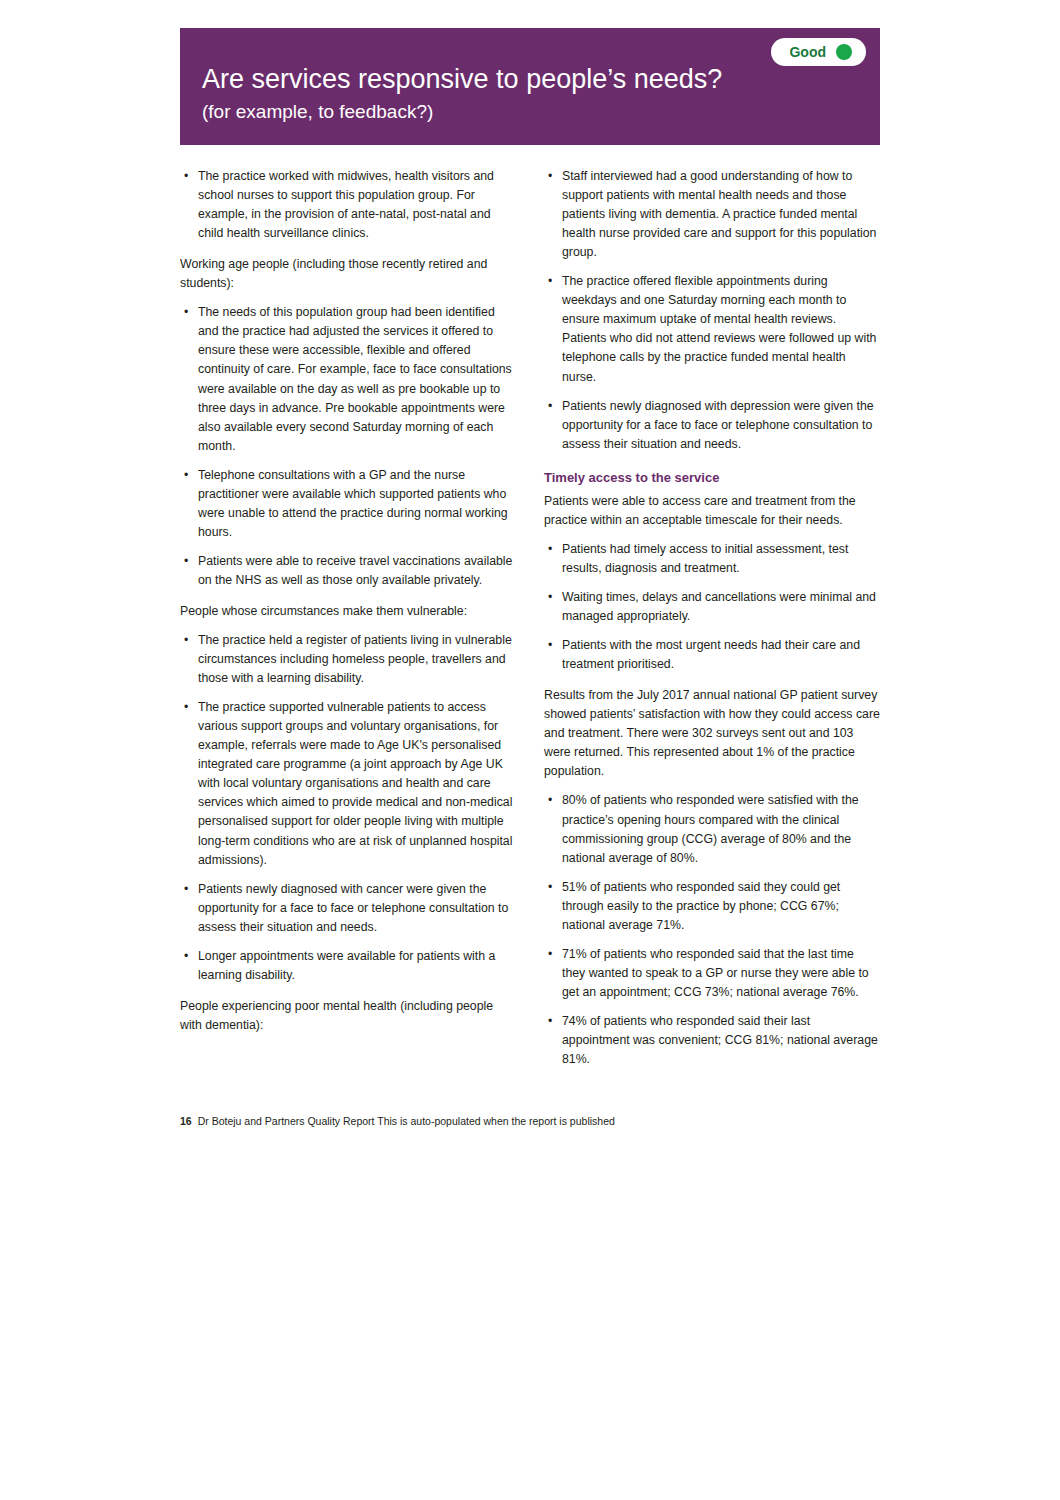Good
Are services responsive to people’s needs?
(for example, to feedback?)
The practice worked with midwives, health visitors and school nurses to support this population group. For example, in the provision of ante-natal, post-natal and child health surveillance clinics.
Working age people (including those recently retired and students):
The needs of this population group had been identified and the practice had adjusted the services it offered to ensure these were accessible, flexible and offered continuity of care. For example, face to face consultations were available on the day as well as pre bookable up to three days in advance. Pre bookable appointments were also available every second Saturday morning of each month.
Telephone consultations with a GP and the nurse practitioner were available which supported patients who were unable to attend the practice during normal working hours.
Patients were able to receive travel vaccinations available on the NHS as well as those only available privately.
People whose circumstances make them vulnerable:
The practice held a register of patients living in vulnerable circumstances including homeless people, travellers and those with a learning disability.
The practice supported vulnerable patients to access various support groups and voluntary organisations, for example, referrals were made to Age UK's personalised integrated care programme (a joint approach by Age UK with local voluntary organisations and health and care services which aimed to provide medical and non-medical personalised support for older people living with multiple long-term conditions who are at risk of unplanned hospital admissions).
Patients newly diagnosed with cancer were given the opportunity for a face to face or telephone consultation to assess their situation and needs.
Longer appointments were available for patients with a learning disability.
People experiencing poor mental health (including people with dementia):
Staff interviewed had a good understanding of how to support patients with mental health needs and those patients living with dementia. A practice funded mental health nurse provided care and support for this population group.
The practice offered flexible appointments during weekdays and one Saturday morning each month to ensure maximum uptake of mental health reviews. Patients who did not attend reviews were followed up with telephone calls by the practice funded mental health nurse.
Patients newly diagnosed with depression were given the opportunity for a face to face or telephone consultation to assess their situation and needs.
Timely access to the service
Patients were able to access care and treatment from the practice within an acceptable timescale for their needs.
Patients had timely access to initial assessment, test results, diagnosis and treatment.
Waiting times, delays and cancellations were minimal and managed appropriately.
Patients with the most urgent needs had their care and treatment prioritised.
Results from the July 2017 annual national GP patient survey showed patients’ satisfaction with how they could access care and treatment. There were 302 surveys sent out and 103 were returned. This represented about 1% of the practice population.
80% of patients who responded were satisfied with the practice’s opening hours compared with the clinical commissioning group (CCG) average of 80% and the national average of 80%.
51% of patients who responded said they could get through easily to the practice by phone; CCG 67%; national average 71%.
71% of patients who responded said that the last time they wanted to speak to a GP or nurse they were able to get an appointment; CCG 73%; national average 76%.
74% of patients who responded said their last appointment was convenient; CCG 81%; national average 81%.
16 Dr Boteju and Partners Quality Report This is auto-populated when the report is published